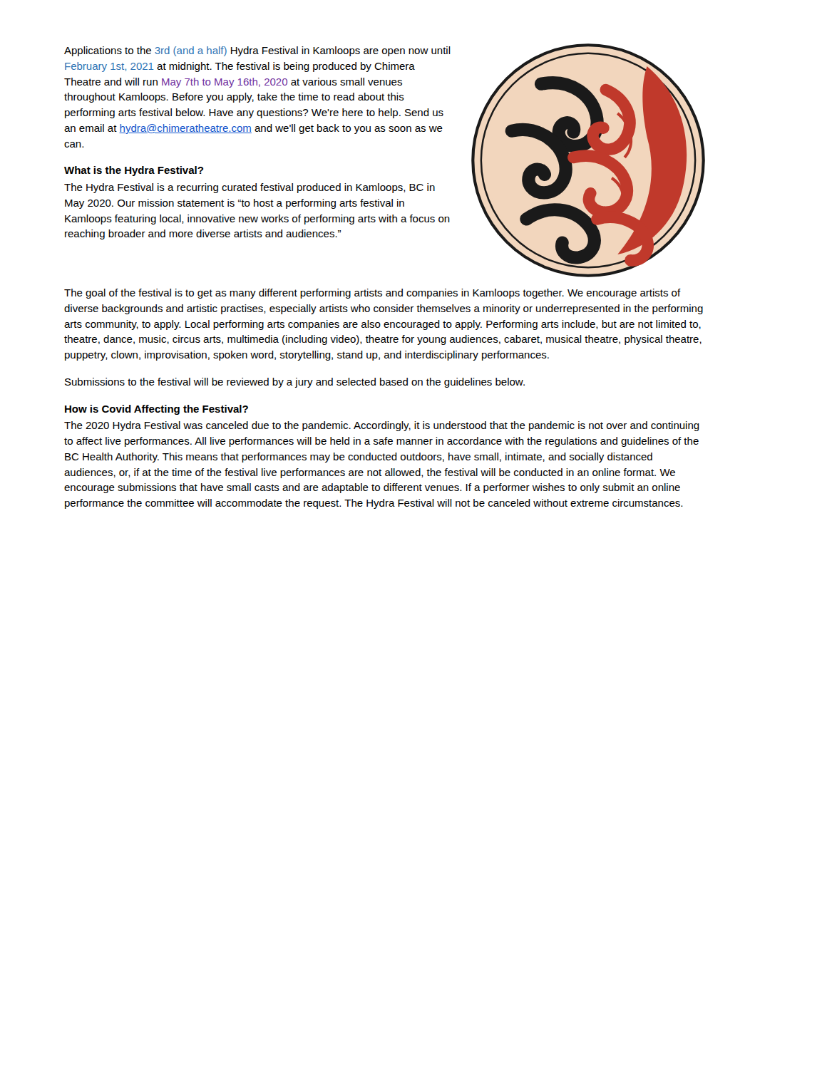Applications to the 3rd (and a half) Hydra Festival in Kamloops are open now until February 1st, 2021 at midnight. The festival is being produced by Chimera Theatre and will run May 7th to May 16th, 2020 at various small venues throughout Kamloops. Before you apply, take the time to read about this performing arts festival below. Have any questions? We're here to help. Send us an email at hydra@chimeratheatre.com and we'll get back to you as soon as we can.
What is the Hydra Festival?
The Hydra Festival is a recurring curated festival produced in Kamloops, BC in May 2020. Our mission statement is “to host a performing arts festival in Kamloops featuring local, innovative new works of performing arts with a focus on reaching broader and more diverse artists and audiences.”
The goal of the festival is to get as many different performing artists and companies in Kamloops together. We encourage artists of diverse backgrounds and artistic practises, especially artists who consider themselves a minority or underrepresented in the performing arts community, to apply. Local performing arts companies are also encouraged to apply. Performing arts include, but are not limited to, theatre, dance, music, circus arts, multimedia (including video), theatre for young audiences, cabaret, musical theatre, physical theatre, puppetry, clown, improvisation, spoken word, storytelling, stand up, and interdisciplinary performances.
Submissions to the festival will be reviewed by a jury and selected based on the guidelines below.
How is Covid Affecting the Festival?
The 2020 Hydra Festival was canceled due to the pandemic. Accordingly, it is understood that the pandemic is not over and continuing to affect live performances. All live performances will be held in a safe manner in accordance with the regulations and guidelines of the BC Health Authority. This means that performances may be conducted outdoors, have small, intimate, and socially distanced audiences, or, if at the time of the festival live performances are not allowed, the festival will be conducted in an online format. We encourage submissions that have small casts and are adaptable to different venues. If a performer wishes to only submit an online performance the committee will accommodate the request. The Hydra Festival will not be canceled without extreme circumstances.